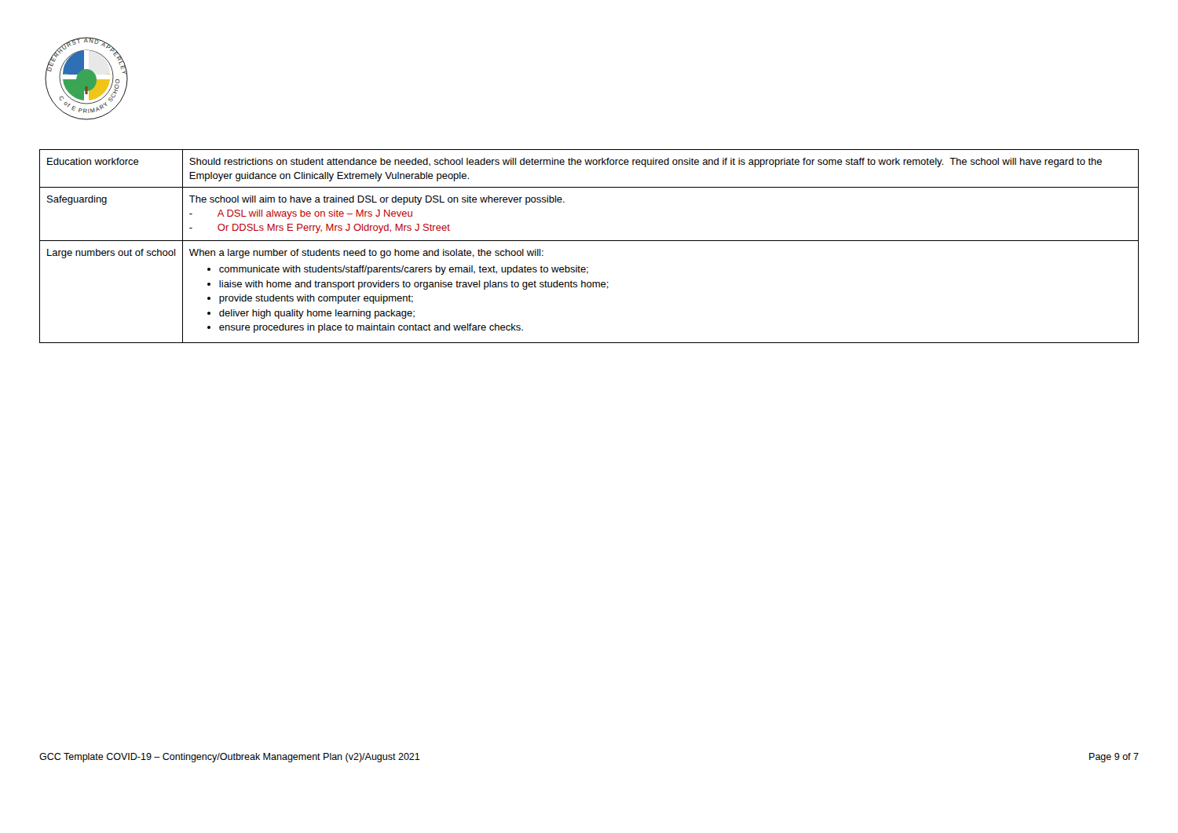DEERHURST AND APPERLEY C of E PRIMARY SCHOOL
| Education workforce | Should restrictions on student attendance be needed, school leaders will determine the workforce required onsite and if it is appropriate for some staff to work remotely. The school will have regard to the Employer guidance on Clinically Extremely Vulnerable people. |
| Safeguarding | The school will aim to have a trained DSL or deputy DSL on site wherever possible. A DSL will always be on site – Mrs J Neveu Or DDSLs Mrs E Perry, Mrs J Oldroyd, Mrs J Street |
| Large numbers out of school | When a large number of students need to go home and isolate, the school will: communicate with students/staff/parents/carers by email, text, updates to website; liaise with home and transport providers to organise travel plans to get students home; provide students with computer equipment; deliver high quality home learning package; ensure procedures in place to maintain contact and welfare checks. |
GCC Template COVID-19 – Contingency/Outbreak Management Plan (v2)/August 2021 Page 9 of 7